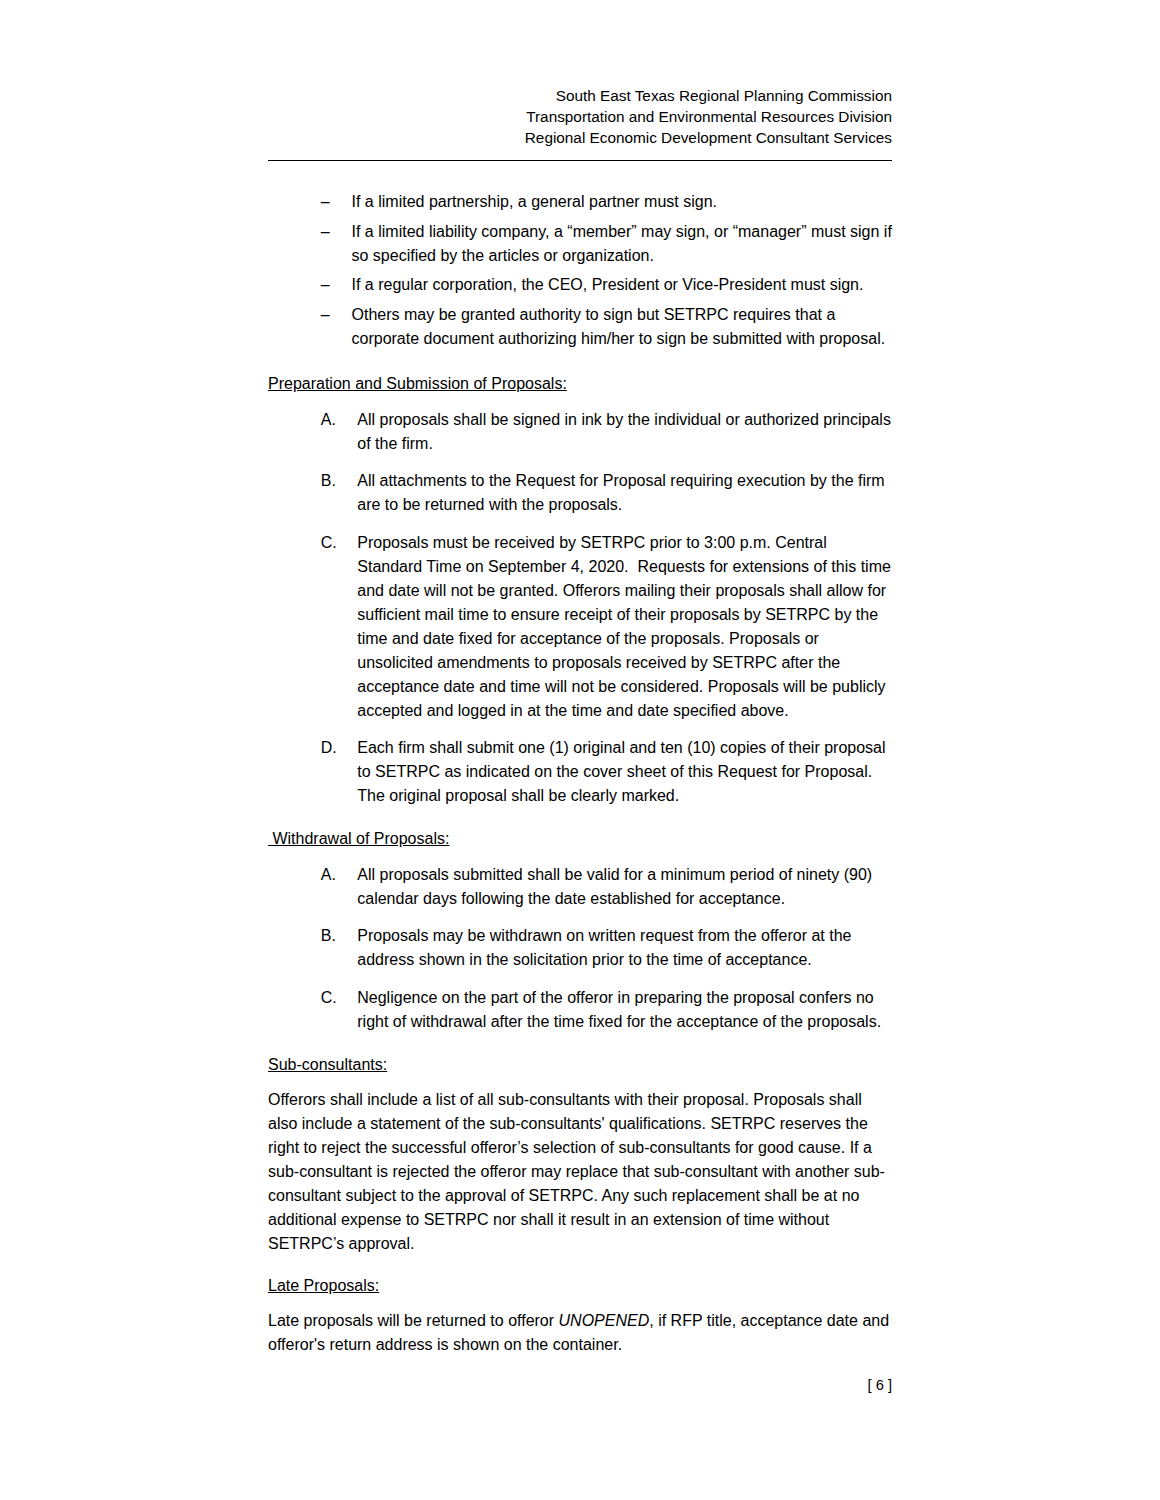South East Texas Regional Planning Commission Transportation and Environmental Resources Division Regional Economic Development Consultant Services
If a limited partnership, a general partner must sign.
If a limited liability company, a “member” may sign, or “manager” must sign if so specified by the articles or organization.
If a regular corporation, the CEO, President or Vice-President must sign.
Others may be granted authority to sign but SETRPC requires that a corporate document authorizing him/her to sign be submitted with proposal.
Preparation and Submission of Proposals:
All proposals shall be signed in ink by the individual or authorized principals of the firm.
All attachments to the Request for Proposal requiring execution by the firm are to be returned with the proposals.
Proposals must be received by SETRPC prior to 3:00 p.m. Central Standard Time on September 4, 2020. Requests for extensions of this time and date will not be granted. Offerors mailing their proposals shall allow for sufficient mail time to ensure receipt of their proposals by SETRPC by the time and date fixed for acceptance of the proposals. Proposals or unsolicited amendments to proposals received by SETRPC after the acceptance date and time will not be considered. Proposals will be publicly accepted and logged in at the time and date specified above.
Each firm shall submit one (1) original and ten (10) copies of their proposal to SETRPC as indicated on the cover sheet of this Request for Proposal. The original proposal shall be clearly marked.
Withdrawal of Proposals:
All proposals submitted shall be valid for a minimum period of ninety (90) calendar days following the date established for acceptance.
Proposals may be withdrawn on written request from the offeror at the address shown in the solicitation prior to the time of acceptance.
Negligence on the part of the offeror in preparing the proposal confers no right of withdrawal after the time fixed for the acceptance of the proposals.
Sub-consultants:
Offerors shall include a list of all sub-consultants with their proposal. Proposals shall also include a statement of the sub-consultants' qualifications. SETRPC reserves the right to reject the successful offeror’s selection of sub-consultants for good cause. If a sub-consultant is rejected the offeror may replace that sub-consultant with another sub-consultant subject to the approval of SETRPC. Any such replacement shall be at no additional expense to SETRPC nor shall it result in an extension of time without SETRPC’s approval.
Late Proposals:
Late proposals will be returned to offeror UNOPENED, if RFP title, acceptance date and offeror's return address is shown on the container.
[ 6 ]